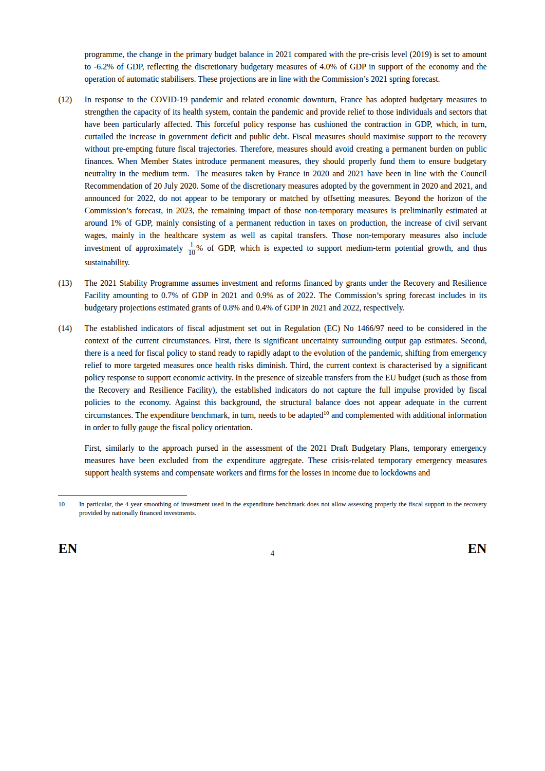programme, the change in the primary budget balance in 2021 compared with the pre-crisis level (2019) is set to amount to -6.2% of GDP, reflecting the discretionary budgetary measures of 4.0% of GDP in support of the economy and the operation of automatic stabilisers. These projections are in line with the Commission’s 2021 spring forecast.
(12)
In response to the COVID-19 pandemic and related economic downturn, France has adopted budgetary measures to strengthen the capacity of its health system, contain the pandemic and provide relief to those individuals and sectors that have been particularly affected. This forceful policy response has cushioned the contraction in GDP, which, in turn, curtailed the increase in government deficit and public debt. Fiscal measures should maximise support to the recovery without pre-empting future fiscal trajectories. Therefore, measures should avoid creating a permanent burden on public finances. When Member States introduce permanent measures, they should properly fund them to ensure budgetary neutrality in the medium term. The measures taken by France in 2020 and 2021 have been in line with the Council Recommendation of 20 July 2020. Some of the discretionary measures adopted by the government in 2020 and 2021, and announced for 2022, do not appear to be temporary or matched by offsetting measures. Beyond the horizon of the Commission’s forecast, in 2023, the remaining impact of those non-temporary measures is preliminarily estimated at around 1% of GDP, mainly consisting of a permanent reduction in taxes on production, the increase of civil servant wages, mainly in the healthcare system as well as capital transfers. Those non-temporary measures also include investment of approximately 110% of GDP, which is expected to support medium-term potential growth, and thus sustainability.
(13)
The 2021 Stability Programme assumes investment and reforms financed by grants under the Recovery and Resilience Facility amounting to 0.7% of GDP in 2021 and 0.9% as of 2022. The Commission’s spring forecast includes in its budgetary projections estimated grants of 0.8% and 0.4% of GDP in 2021 and 2022, respectively.
(14)
The established indicators of fiscal adjustment set out in Regulation (EC) No 1466/97 need to be considered in the context of the current circumstances. First, there is significant uncertainty surrounding output gap estimates. Second, there is a need for fiscal policy to stand ready to rapidly adapt to the evolution of the pandemic, shifting from emergency relief to more targeted measures once health risks diminish. Third, the current context is characterised by a significant policy response to support economic activity. In the presence of sizeable transfers from the EU budget (such as those from the Recovery and Resilience Facility), the established indicators do not capture the full impulse provided by fiscal policies to the economy. Against this background, the structural balance does not appear adequate in the current circumstances. The expenditure benchmark, in turn, needs to be adapted10 and complemented with additional information in order to fully gauge the fiscal policy orientation.
First, similarly to the approach pursed in the assessment of the 2021 Draft Budgetary Plans, temporary emergency measures have been excluded from the expenditure aggregate. These crisis-related temporary emergency measures support health systems and compensate workers and firms for the losses in income due to lockdowns and
10
In particular, the 4-year smoothing of investment used in the expenditure benchmark does not allow assessing properly the fiscal support to the recovery provided by nationally financed investments.
EN
4
EN